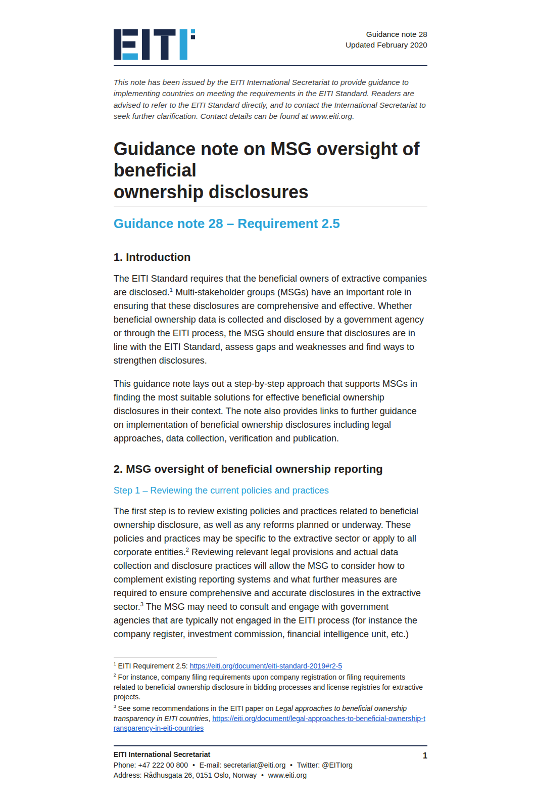Guidance note 28
Updated February 2020
This note has been issued by the EITI International Secretariat to provide guidance to implementing countries on meeting the requirements in the EITI Standard. Readers are advised to refer to the EITI Standard directly, and to contact the International Secretariat to seek further clarification. Contact details can be found at www.eiti.org.
Guidance note on MSG oversight of beneficial
ownership disclosures
Guidance note 28 – Requirement 2.5
1. Introduction
The EITI Standard requires that the beneficial owners of extractive companies are disclosed.1 Multi-stakeholder groups (MSGs) have an important role in ensuring that these disclosures are comprehensive and effective. Whether beneficial ownership data is collected and disclosed by a government agency or through the EITI process, the MSG should ensure that disclosures are in line with the EITI Standard, assess gaps and weaknesses and find ways to strengthen disclosures.
This guidance note lays out a step-by-step approach that supports MSGs in finding the most suitable solutions for effective beneficial ownership disclosures in their context. The note also provides links to further guidance on implementation of beneficial ownership disclosures including legal approaches, data collection, verification and publication.
2. MSG oversight of beneficial ownership reporting
Step 1 – Reviewing the current policies and practices
The first step is to review existing policies and practices related to beneficial ownership disclosure, as well as any reforms planned or underway. These policies and practices may be specific to the extractive sector or apply to all corporate entities.2 Reviewing relevant legal provisions and actual data collection and disclosure practices will allow the MSG to consider how to complement existing reporting systems and what further measures are required to ensure comprehensive and accurate disclosures in the extractive sector.3 The MSG may need to consult and engage with government agencies that are typically not engaged in the EITI process (for instance the company register, investment commission, financial intelligence unit, etc.)
1 EITI Requirement 2.5: https://eiti.org/document/eiti-standard-2019#r2-5
2 For instance, company filing requirements upon company registration or filing requirements related to beneficial ownership disclosure in bidding processes and license registries for extractive projects.
3 See some recommendations in the EITI paper on Legal approaches to beneficial ownership transparency in EITI countries, https://eiti.org/document/legal-approaches-to-beneficial-ownership-transparency-in-eiti-countries
1
EITI International Secretariat
Phone: +47 222 00 800 • E-mail: secretariat@eiti.org • Twitter: @EITIorg
Address: Rådhusgata 26, 0151 Oslo, Norway • www.eiti.org